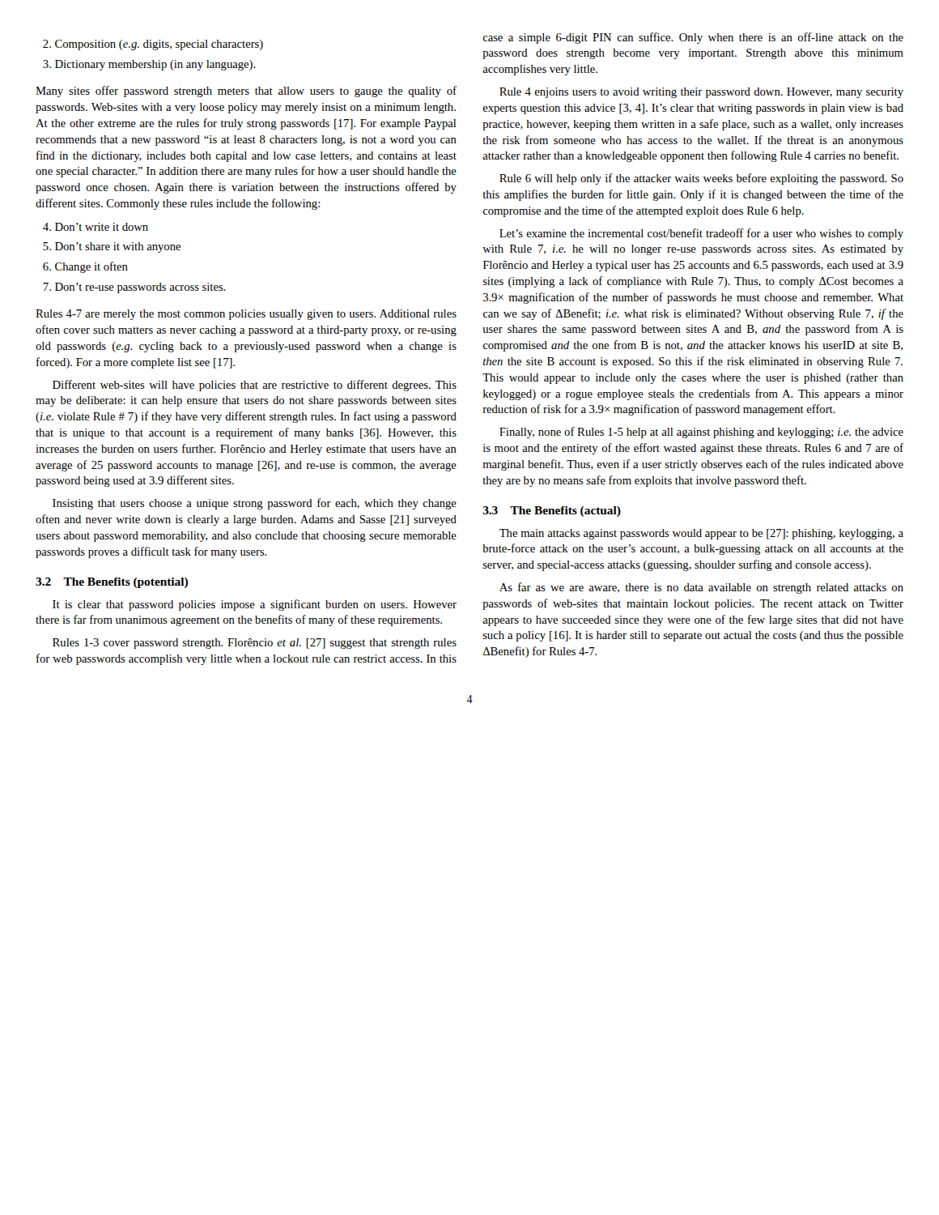Composition (e.g. digits, special characters)
Dictionary membership (in any language).
Many sites offer password strength meters that allow users to gauge the quality of passwords. Web-sites with a very loose policy may merely insist on a minimum length. At the other extreme are the rules for truly strong passwords [17]. For example Paypal recommends that a new password “is at least 8 characters long, is not a word you can find in the dictionary, includes both capital and low case letters, and contains at least one special character.” In addition there are many rules for how a user should handle the password once chosen. Again there is variation between the instructions offered by different sites. Commonly these rules include the following:
Don’t write it down
Don’t share it with anyone
Change it often
Don’t re-use passwords across sites.
Rules 4-7 are merely the most common policies usually given to users. Additional rules often cover such matters as never caching a password at a third-party proxy, or re-using old passwords (e.g. cycling back to a previously-used password when a change is forced). For a more complete list see [17].
Different web-sites will have policies that are restrictive to different degrees. This may be deliberate: it can help ensure that users do not share passwords between sites (i.e. violate Rule # 7) if they have very different strength rules. In fact using a password that is unique to that account is a requirement of many banks [36]. However, this increases the burden on users further. Florêncio and Herley estimate that users have an average of 25 password accounts to manage [26], and re-use is common, the average password being used at 3.9 different sites.
Insisting that users choose a unique strong password for each, which they change often and never write down is clearly a large burden. Adams and Sasse [21] surveyed users about password memorability, and also conclude that choosing secure memorable passwords proves a difficult task for many users.
3.2 The Benefits (potential)
It is clear that password policies impose a significant burden on users. However there is far from unanimous agreement on the benefits of many of these requirements.
Rules 1-3 cover password strength. Florêncio et al. [27] suggest that strength rules for web passwords accomplish very little when a lockout rule can restrict access. In this case a simple 6-digit PIN can suffice. Only when there is an off-line attack on the password does strength become very important. Strength above this minimum accomplishes very little.
Rule 4 enjoins users to avoid writing their password down. However, many security experts question this advice [3, 4]. It’s clear that writing passwords in plain view is bad practice, however, keeping them written in a safe place, such as a wallet, only increases the risk from someone who has access to the wallet. If the threat is an anonymous attacker rather than a knowledgeable opponent then following Rule 4 carries no benefit.
Rule 6 will help only if the attacker waits weeks before exploiting the password. So this amplifies the burden for little gain. Only if it is changed between the time of the compromise and the time of the attempted exploit does Rule 6 help.
Let’s examine the incremental cost/benefit tradeoff for a user who wishes to comply with Rule 7, i.e. he will no longer re-use passwords across sites. As estimated by Florêncio and Herley a typical user has 25 accounts and 6.5 passwords, each used at 3.9 sites (implying a lack of compliance with Rule 7). Thus, to comply ΔCost becomes a 3.9× magnification of the number of passwords he must choose and remember. What can we say of ΔBenefit; i.e. what risk is eliminated? Without observing Rule 7, if the user shares the same password between sites A and B, and the password from A is compromised and the one from B is not, and the attacker knows his userID at site B, then the site B account is exposed. So this if the risk eliminated in observing Rule 7. This would appear to include only the cases where the user is phished (rather than keylogged) or a rogue employee steals the credentials from A. This appears a minor reduction of risk for a 3.9× magnification of password management effort.
Finally, none of Rules 1-5 help at all against phishing and keylogging; i.e. the advice is moot and the entirety of the effort wasted against these threats. Rules 6 and 7 are of marginal benefit. Thus, even if a user strictly observes each of the rules indicated above they are by no means safe from exploits that involve password theft.
3.3 The Benefits (actual)
The main attacks against passwords would appear to be [27]: phishing, keylogging, a brute-force attack on the user’s account, a bulk-guessing attack on all accounts at the server, and special-access attacks (guessing, shoulder surfing and console access).
As far as we are aware, there is no data available on strength related attacks on passwords of web-sites that maintain lockout policies. The recent attack on Twitter appears to have succeeded since they were one of the few large sites that did not have such a policy [16]. It is harder still to separate out actual the costs (and thus the possible ΔBenefit) for Rules 4-7.
4